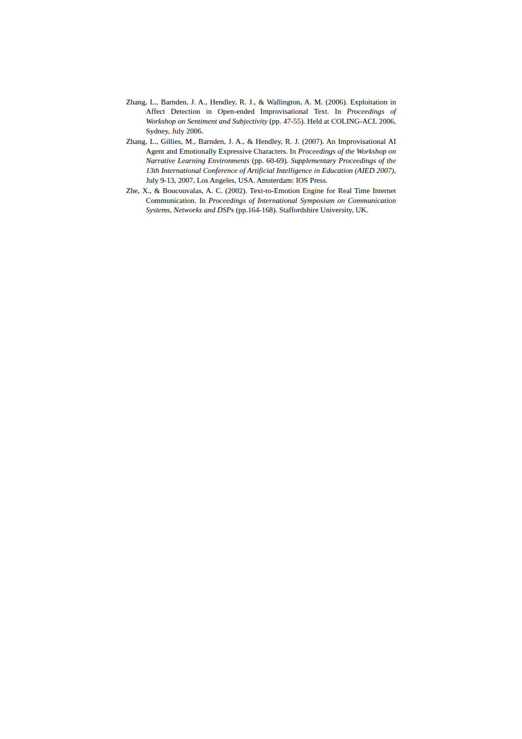Zhang, L., Barnden, J. A., Hendley, R. J., & Wallington, A. M. (2006). Exploitation in Affect Detection in Open-ended Improvisational Text. In Proceedings of Workshop on Sentiment and Subjectivity (pp. 47-55). Held at COLING-ACL 2006, Sydney, July 2006.
Zhang, L., Gillies, M., Barnden, J. A., & Hendley, R. J. (2007). An Improvisational AI Agent and Emotionally Expressive Characters. In Proceedings of the Workshop on Narrative Learning Environments (pp. 60-69). Supplementary Proceedings of the 13th International Conference of Artificial Intelligence in Education (AIED 2007), July 9-13, 2007, Los Angeles, USA. Amsterdam: IOS Press.
Zhe, X., & Boucouvalas, A. C. (2002). Text-to-Emotion Engine for Real Time Internet Communication. In Proceedings of International Symposium on Communication Systems, Networks and DSPs (pp.164-168). Staffordshire University, UK.